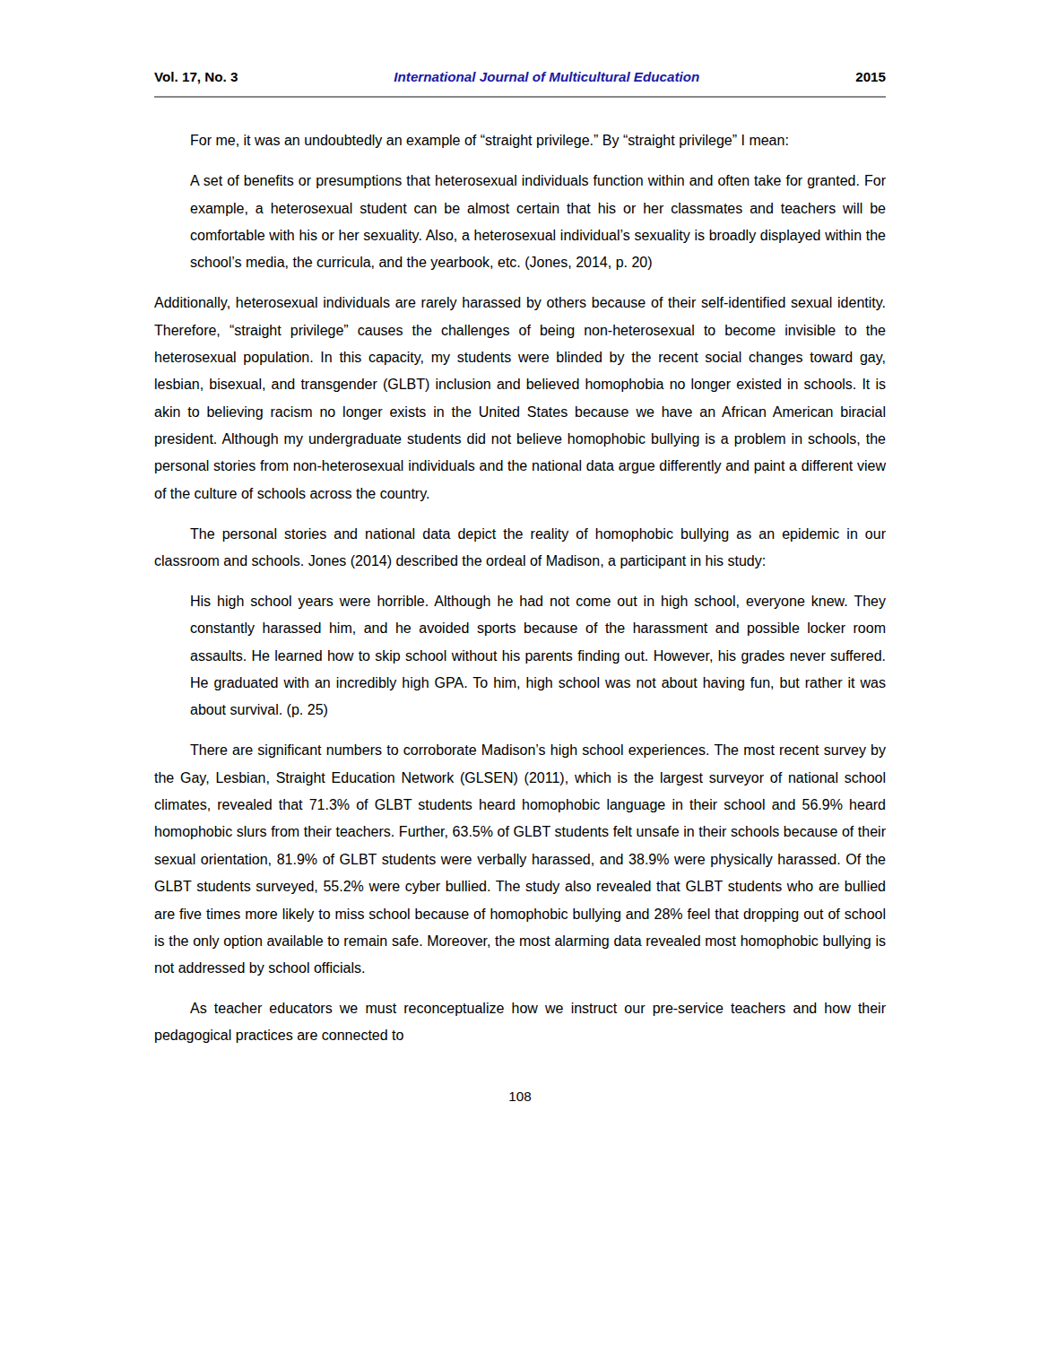Vol. 17, No. 3 International Journal of Multicultural Education 2015
For me, it was an undoubtedly an example of “straight privilege.” By “straight privilege” I mean:
A set of benefits or presumptions that heterosexual individuals function within and often take for granted. For example, a heterosexual student can be almost certain that his or her classmates and teachers will be comfortable with his or her sexuality. Also, a heterosexual individual’s sexuality is broadly displayed within the school’s media, the curricula, and the yearbook, etc. (Jones, 2014, p. 20)
Additionally, heterosexual individuals are rarely harassed by others because of their self-identified sexual identity. Therefore, “straight privilege” causes the challenges of being non-heterosexual to become invisible to the heterosexual population. In this capacity, my students were blinded by the recent social changes toward gay, lesbian, bisexual, and transgender (GLBT) inclusion and believed homophobia no longer existed in schools. It is akin to believing racism no longer exists in the United States because we have an African American biracial president. Although my undergraduate students did not believe homophobic bullying is a problem in schools, the personal stories from non-heterosexual individuals and the national data argue differently and paint a different view of the culture of schools across the country.
The personal stories and national data depict the reality of homophobic bullying as an epidemic in our classroom and schools. Jones (2014) described the ordeal of Madison, a participant in his study:
His high school years were horrible. Although he had not come out in high school, everyone knew. They constantly harassed him, and he avoided sports because of the harassment and possible locker room assaults. He learned how to skip school without his parents finding out. However, his grades never suffered. He graduated with an incredibly high GPA. To him, high school was not about having fun, but rather it was about survival. (p. 25)
There are significant numbers to corroborate Madison’s high school experiences. The most recent survey by the Gay, Lesbian, Straight Education Network (GLSEN) (2011), which is the largest surveyor of national school climates, revealed that 71.3% of GLBT students heard homophobic language in their school and 56.9% heard homophobic slurs from their teachers. Further, 63.5% of GLBT students felt unsafe in their schools because of their sexual orientation, 81.9% of GLBT students were verbally harassed, and 38.9% were physically harassed. Of the GLBT students surveyed, 55.2% were cyber bullied. The study also revealed that GLBT students who are bullied are five times more likely to miss school because of homophobic bullying and 28% feel that dropping out of school is the only option available to remain safe. Moreover, the most alarming data revealed most homophobic bullying is not addressed by school officials.
As teacher educators we must reconceptualize how we instruct our pre-service teachers and how their pedagogical practices are connected to
108